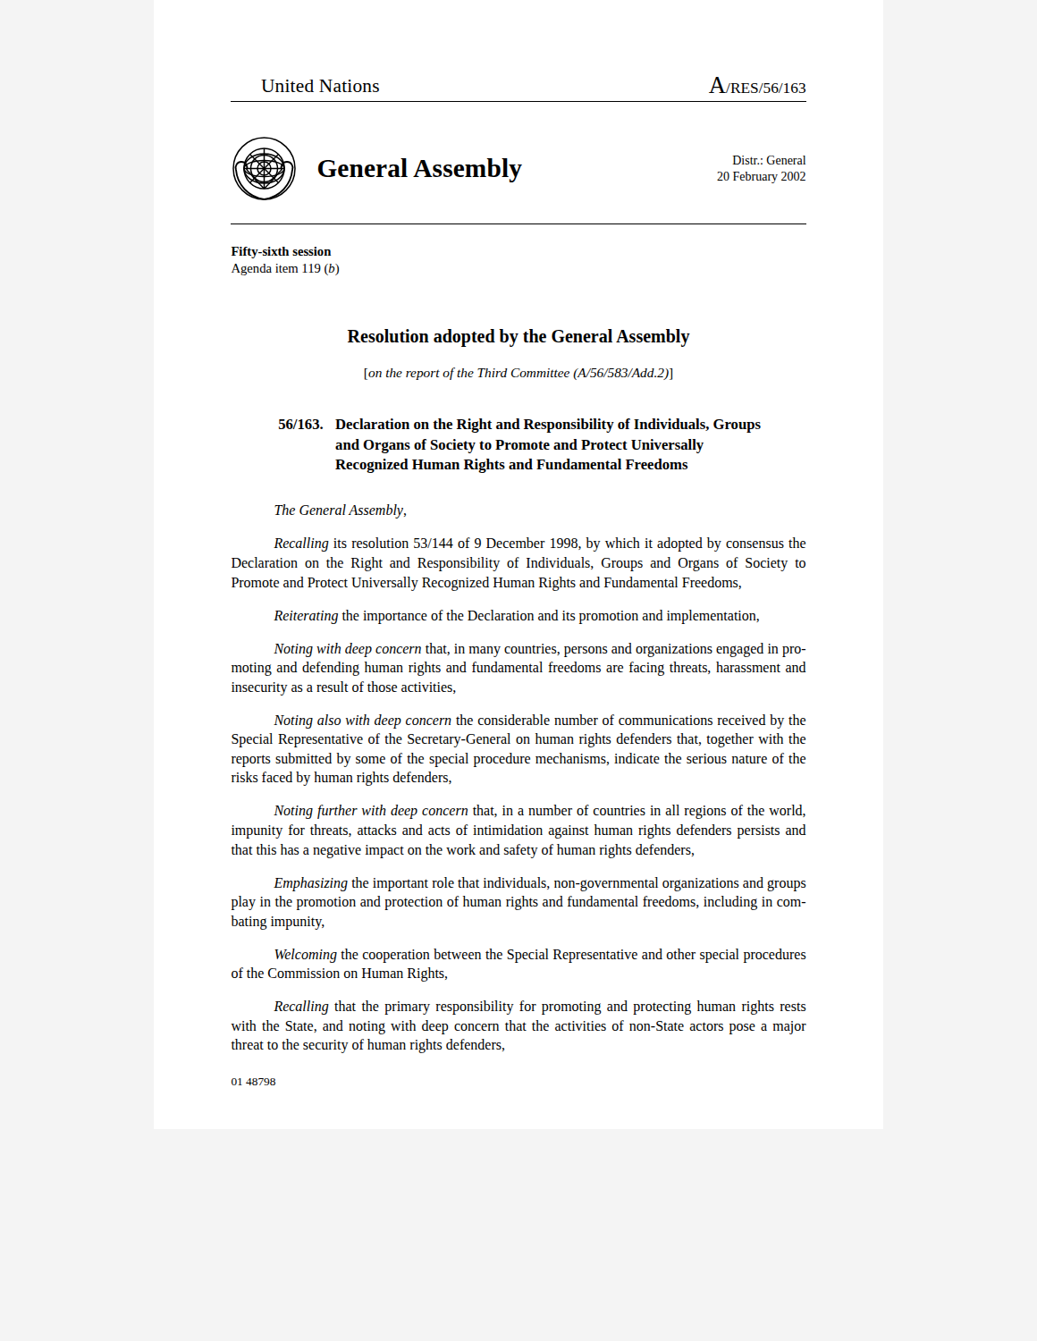United Nations
A/RES/56/163
General Assembly
Distr.: General
20 February 2002
Fifty-sixth session
Agenda item 119 (b)
Resolution adopted by the General Assembly
[on the report of the Third Committee (A/56/583/Add.2)]
56/163. Declaration on the Right and Responsibility of Individuals, Groups and Organs of Society to Promote and Protect Universally Recognized Human Rights and Fundamental Freedoms
The General Assembly,
Recalling its resolution 53/144 of 9 December 1998, by which it adopted by consensus the Declaration on the Right and Responsibility of Individuals, Groups and Organs of Society to Promote and Protect Universally Recognized Human Rights and Fundamental Freedoms,
Reiterating the importance of the Declaration and its promotion and implementation,
Noting with deep concern that, in many countries, persons and organizations engaged in promoting and defending human rights and fundamental freedoms are facing threats, harassment and insecurity as a result of those activities,
Noting also with deep concern the considerable number of communications received by the Special Representative of the Secretary-General on human rights defenders that, together with the reports submitted by some of the special procedure mechanisms, indicate the serious nature of the risks faced by human rights defenders,
Noting further with deep concern that, in a number of countries in all regions of the world, impunity for threats, attacks and acts of intimidation against human rights defenders persists and that this has a negative impact on the work and safety of human rights defenders,
Emphasizing the important role that individuals, non-governmental organizations and groups play in the promotion and protection of human rights and fundamental freedoms, including in combating impunity,
Welcoming the cooperation between the Special Representative and other special procedures of the Commission on Human Rights,
Recalling that the primary responsibility for promoting and protecting human rights rests with the State, and noting with deep concern that the activities of non-State actors pose a major threat to the security of human rights defenders,
01 48798